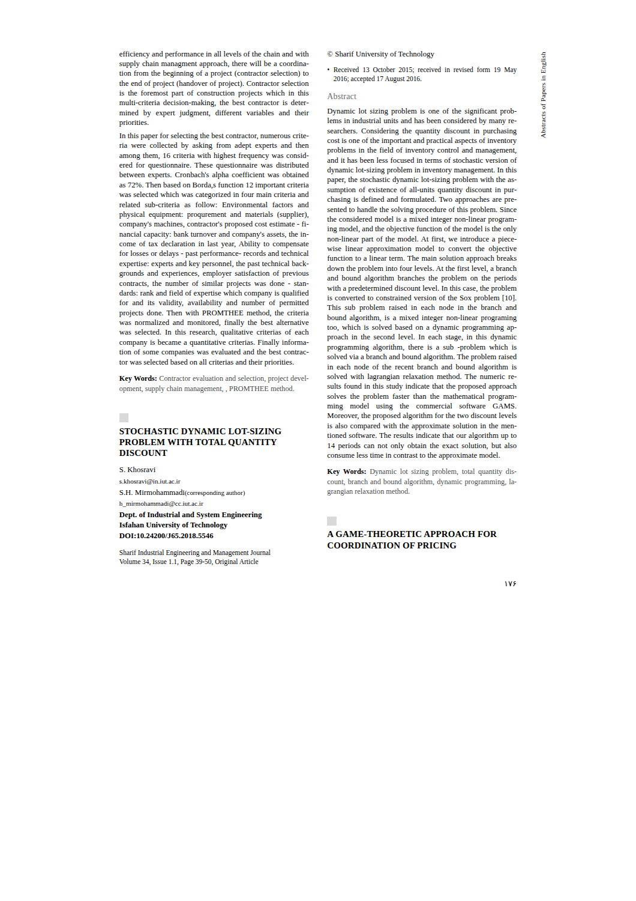Abstracts of Papers in English
efficiency and performance in all levels of the chain and with supply chain managment approach, there will be a coordination from the beginning of a project (contractor selection) to the end of project (handover of project). Contractor selection is the foremost part of construction projects which in this multi-criteria decision-making, the best contractor is determined by expert judgment, different variables and their priorities.
In this paper for selecting the best contractor, numerous criteria were collected by asking from adept experts and then among them, 16 criteria with highest frequency was considered for questionnaire. These questionnaire was distributed between experts. Cronbach's alpha coefficient was obtained as 72%. Then based on Borda,s function 12 important criteria was selected which was categorized in four main criteria and related sub-criteria as follow: Environmental factors and physical equipment: proqurement and materials (supplier), company's machines, contractor's proposed cost estimate - financial capacity: bank turnover and company's assets, the income of tax declaration in last year, Ability to compensate for losses or delays - past performance- records and technical expertise: experts and key personnel, the past technical backgrounds and experiences, employer satisfaction of previous contracts, the number of similar projects was done - standards: rank and field of expertise which company is qualified for and its validity, availability and number of permitted projects done. Then with PROMTHEE method, the criteria was normalized and monitored, finally the best alternative was selected. In this research, qualitative criterias of each company is became a quantitative criterias. Finally information of some companies was evaluated and the best contractor was selected based on all criterias and their priorities.
Key Words: Contractor evaluation and selection, project development, supply chain management, , PROMTHEE method.
STOCHASTIC DYNAMIC LOT-SIZING PROBLEM WITH TOTAL QUANTITY DISCOUNT
S. Khosravi
s.khosravi@in.iut.ac.ir
S.H. Mirmohammadi(corresponding author)
h_mirmohammadi@cc.iut.ac.ir
Dept. of Industrial and System Engineering
Isfahan University of Technology
DOI:10.24200/J65.2018.5546
Sharif Industrial Engineering and Management Journal
Volume 34, Issue 1.1, Page 39-50, Original Article
© Sharif University of Technology
Received 13 October 2015; received in revised form 19 May 2016; accepted 17 August 2016.
Abstract
Dynamic lot sizing problem is one of the significant problems in industrial units and has been considered by many researchers. Considering the quantity discount in purchasing cost is one of the important and practical aspects of inventory problems in the field of inventory control and management, and it has been less focused in terms of stochastic version of dynamic lot-sizing problem in inventory management. In this paper, the stochastic dynamic lot-sizing problem with the assumption of existence of all-units quantity discount in purchasing is defined and formulated. Two approaches are presented to handle the solving procedure of this problem. Since the considered model is a mixed integer non-linear programing model, and the objective function of the model is the only non-linear part of the model. At first, we introduce a piecewise linear approximation model to convert the objective function to a linear term. The main solution approach breaks down the problem into four levels. At the first level, a branch and bound algorithm branches the problem on the periods with a predetermined discount level. In this case, the problem is converted to constrained version of the Sox problem [10]. This sub problem raised in each node in the branch and bound algorithm, is a mixed integer non-linear programing too, which is solved based on a dynamic programming approach in the second level. In each stage, in this dynamic programming algorithm, there is a sub -problem which is solved via a branch and bound algorithm. The problem raised in each node of the recent branch and bound algorithm is solved with lagrangian relaxation method. The numeric results found in this study indicate that the proposed approach solves the problem faster than the mathematical programming model using the commercial software GAMS. Moreover, the proposed algorithm for the two discount levels is also compared with the approximate solution in the mentioned software. The results indicate that our algorithm up to 14 periods can not only obtain the exact solution, but also consume less time in contrast to the approximate model.
Key Words: Dynamic lot sizing problem, total quantity discount, branch and bound algorithm, dynamic programming, lagrangian relaxation method.
A GAME-THEORETIC APPROACH FOR COORDINATION OF PRICING
۱۷۶